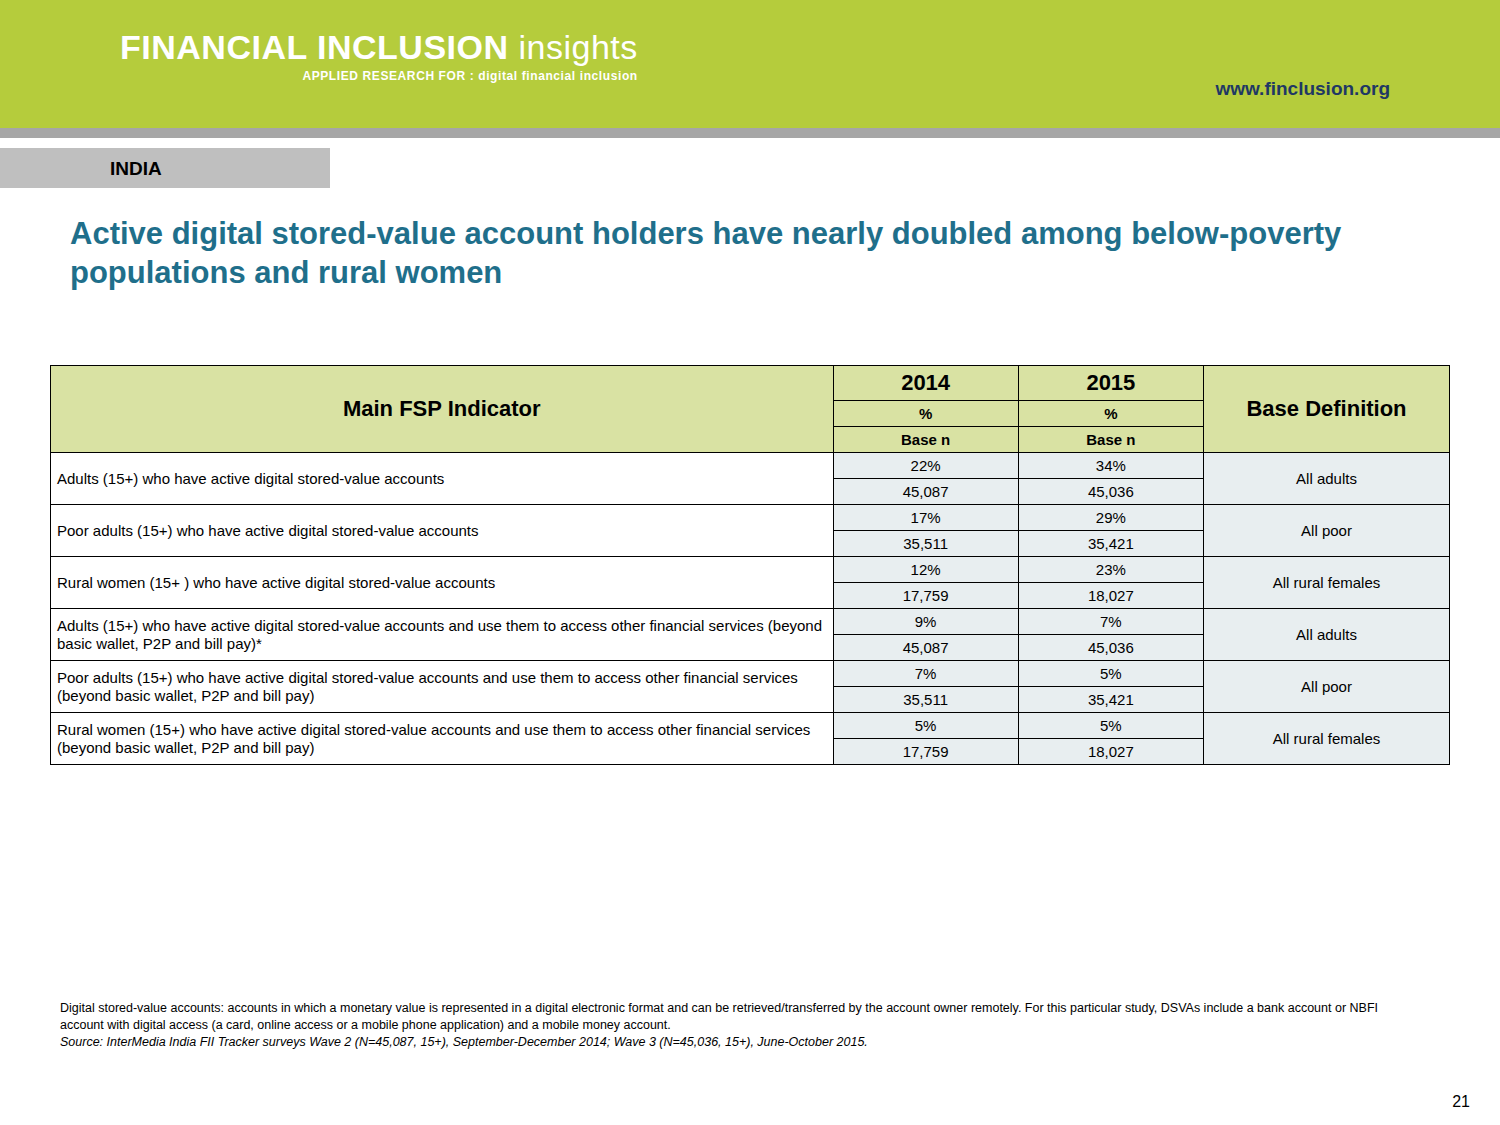FINANCIAL INCLUSION insights
APPLIED RESEARCH FOR : digital financial inclusion
www.finclusion.org
INDIA
Active digital stored-value account holders have nearly doubled among below-poverty populations and rural women
| Main FSP Indicator | 2014 | 2015 | Base Definition |
| --- | --- | --- | --- |
| % | % |
| Base n | Base n |
| Adults (15+) who have active digital stored-value accounts | 22% | 34% | All adults |
| 45,087 | 45,036 |
| Poor adults (15+) who have active digital stored-value accounts | 17% | 29% | All poor |
| 35,511 | 35,421 |
| Rural women (15+ ) who have active digital stored-value accounts | 12% | 23% | All rural females |
| 17,759 | 18,027 |
| Adults (15+) who have active digital stored-value accounts and use them to access other financial services (beyond basic wallet, P2P and bill pay)* | 9% | 7% | All adults |
| 45,087 | 45,036 |
| Poor adults (15+) who have active digital stored-value accounts and use them to access other financial services (beyond basic wallet, P2P and bill pay) | 7% | 5% | All poor |
| 35,511 | 35,421 |
| Rural women (15+) who have active digital stored-value accounts and use them to access other financial services (beyond basic wallet, P2P and bill pay) | 5% | 5% | All rural females |
| 17,759 | 18,027 |
Digital stored-value accounts: accounts in which a monetary value is represented in a digital electronic format and can be retrieved/transferred by the account owner remotely. For this particular study, DSVAs include a bank account or NBFI account with digital access (a card, online access or a mobile phone application) and a mobile money account.
Source: InterMedia India FII Tracker surveys Wave 2 (N=45,087, 15+), September-December 2014; Wave 3 (N=45,036, 15+), June-October 2015.
21